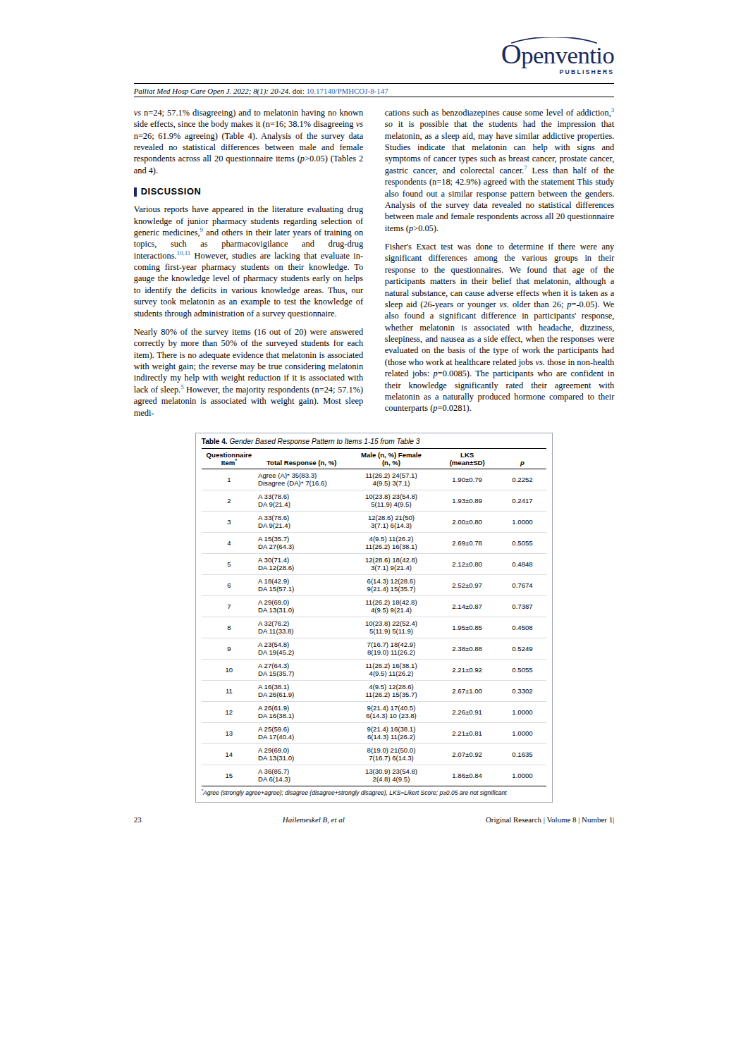Openventio
PUBLISHERS
Palliat Med Hosp Care Open J. 2022; 8(1): 20-24. doi: 10.17140/PMHCOJ-8-147
vs n=24; 57.1% disagreeing) and to melatonin having no known side effects, since the body makes it (n=16; 38.1% disagreeing vs n=26; 61.9% agreeing) (Table 4). Analysis of the survey data revealed no statistical differences between male and female respondents across all 20 questionnaire items (p>0.05) (Tables 2 and 4).
DISCUSSION
Various reports have appeared in the literature evaluating drug knowledge of junior pharmacy students regarding selection of generic medicines,9 and others in their later years of training on topics, such as pharmacovigilance and drug-drug interactions.10,11 However, studies are lacking that evaluate in-coming first-year pharmacy students on their knowledge. To gauge the knowledge level of pharmacy students early on helps to identify the deficits in various knowledge areas. Thus, our survey took melatonin as an example to test the knowledge of students through administration of a survey questionnaire.
Nearly 80% of the survey items (16 out of 20) were answered correctly by more than 50% of the surveyed students for each item). There is no adequate evidence that melatonin is associated with weight gain; the reverse may be true considering melatonin indirectly my help with weight reduction if it is associated with lack of sleep.5 However, the majority respondents (n=24; 57.1%) agreed melatonin is associated with weight gain). Most sleep medi-
cations such as benzodiazepines cause some level of addiction,3 so it is possible that the students had the impression that melatonin, as a sleep aid, may have similar addictive properties. Studies indicate that melatonin can help with signs and symptoms of cancer types such as breast cancer, prostate cancer, gastric cancer, and colorectal cancer.7 Less than half of the respondents (n=18; 42.9%) agreed with the statement This study also found out a similar response pattern between the genders. Analysis of the survey data revealed no statistical differences between male and female respondents across all 20 questionnaire items (p>0.05).
Fisher's Exact test was done to determine if there were any significant differences among the various groups in their response to the questionnaires. We found that age of the participants matters in their belief that melatonin, although a natural substance, can cause adverse effects when it is taken as a sleep aid (26-years or younger vs. older than 26; p=-0.05). We also found a significant difference in participants' response, whether melatonin is associated with headache, dizziness, sleepiness, and nausea as a side effect, when the responses were evaluated on the basis of the type of work the participants had (those who work at healthcare related jobs vs. those in non-health related jobs: p=0.0085). The participants who are confident in their knowledge significantly rated their agreement with melatonin as a naturally produced hormone compared to their counterparts (p=0.0281).
Table 4. Gender Based Response Pattern to Items 1-15 from Table 3
| Questionnaire Item * | Total Response (n, %) | Male (n, %) Female (n, %) | LKS (mean±SD) | p |
| --- | --- | --- | --- | --- |
| 1 | Agree (A)* 35(83.3) Disagree (DA)* 7(16.6) | 11(26.2) 24(57.1) 4(9.5) 3(7.1) | 1.90±0.79 | 0.2252 |
| 2 | A 33(78.6) DA 9(21.4) | 10(23.8) 23(54.8) 5(11.9) 4(9.5) | 1.93±0.89 | 0.2417 |
| 3 | A 33(78.6) DA 9(21.4) | 12(28.6) 21(50) 3(7.1) 6(14.3) | 2.00±0.80 | 1.0000 |
| 4 | A 15(35.7) DA 27(64.3) | 4(9.5) 11(26.2) 11(26.2) 16(38.1) | 2.69±0.78 | 0.5055 |
| 5 | A 30(71.4) DA 12(28.6) | 12(28.6) 18(42.8) 3(7.1) 9(21.4) | 2.12±0.80 | 0.4848 |
| 6 | A 18(42.9) DA 15(57.1) | 6(14.3) 12(28.6) 9(21.4) 15(35.7) | 2.52±0.97 | 0.7674 |
| 7 | A 29(69.0) DA 13(31.0) | 11(26.2) 18(42.8) 4(9.5) 9(21.4) | 2.14±0.87 | 0.7387 |
| 8 | A 32(76.2) DA 11(33.8) | 10(23.8) 22(52.4) 5(11.9) 5(11.9) | 1.95±0.85 | 0.4508 |
| 9 | A 23(54.8) DA 19(45.2) | 7(16.7) 18(42.9) 8(19.0) 11(26.2) | 2.38±0.88 | 0.5249 |
| 10 | A 27(64.3) DA 15(35.7) | 11(26.2) 16(38.1) 4(9.5) 11(26.2) | 2.21±0.92 | 0.5055 |
| 11 | A 16(38.1) DA 26(61.9) | 4(9.5) 12(28.6) 11(26.2) 15(35.7) | 2.67±1.00 | 0.3302 |
| 12 | A 26(61.9) DA 16(38.1) | 9(21.4) 17(40.5) 6(14.3) 10 (23.8) | 2.26±0.91 | 1.0000 |
| 13 | A 25(59.6) DA 17(40.4) | 9(21.4) 16(38.1) 6(14.3) 11(26.2) | 2.21±0.81 | 1.0000 |
| 14 | A 29(69.0) DA 13(31.0) | 8(19.0) 21(50.0) 7(16.7) 6(14.3) | 2.07±0.92 | 0.1635 |
| 15 | A 36(85.7) DA 6(14.3) | 13(30.9) 23(54.8) 2(4.8) 4(9.5) | 1.86±0.84 | 1.0000 |
*Agree (strongly agree+agree); disagree (disagree+strongly disagree), LKS=Likert Score; p≥0.05 are not significant
23
Hailemeskel B, et al
Original Research | Volume 8 | Number 1|